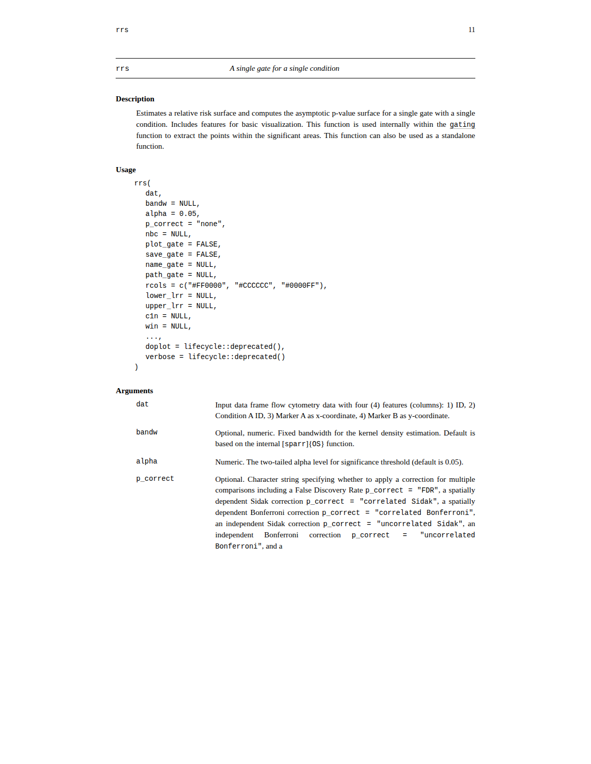rrs 11
rrs A single gate for a single condition
Description
Estimates a relative risk surface and computes the asymptotic p-value surface for a single gate with a single condition. Includes features for basic visualization. This function is used internally within the gating function to extract the points within the significant areas. This function can also be used as a standalone function.
Usage
rrs(
dat,
bandw = NULL,
alpha = 0.05,
p_correct = "none",
nbc = NULL,
plot_gate = FALSE,
save_gate = FALSE,
name_gate = NULL,
path_gate = NULL,
rcols = c("#FF0000", "#CCCCCC", "#0000FF"),
lower_lrr = NULL,
upper_lrr = NULL,
c1n = NULL,
win = NULL,
...,
doplot = lifecycle::deprecated(),
verbose = lifecycle::deprecated()
)
Arguments
dat
Input data frame flow cytometry data with four (4) features (columns): 1) ID, 2) Condition A ID, 3) Marker A as x-coordinate, 4) Marker B as y-coordinate.
bandw
Optional, numeric. Fixed bandwidth for the kernel density estimation. Default is based on the internal [sparr]{OS} function.
alpha
Numeric. The two-tailed alpha level for significance threshold (default is 0.05).
p_correct
Optional. Character string specifying whether to apply a correction for multiple comparisons including a False Discovery Rate p_correct = "FDR", a spatially dependent Sidak correction p_correct = "correlated Sidak", a spatially dependent Bonferroni correction p_correct = "correlated Bonferroni", an independent Sidak correction p_correct = "uncorrelated Sidak", an independent Bonferroni correction p_correct = "uncorrelated Bonferroni", and a